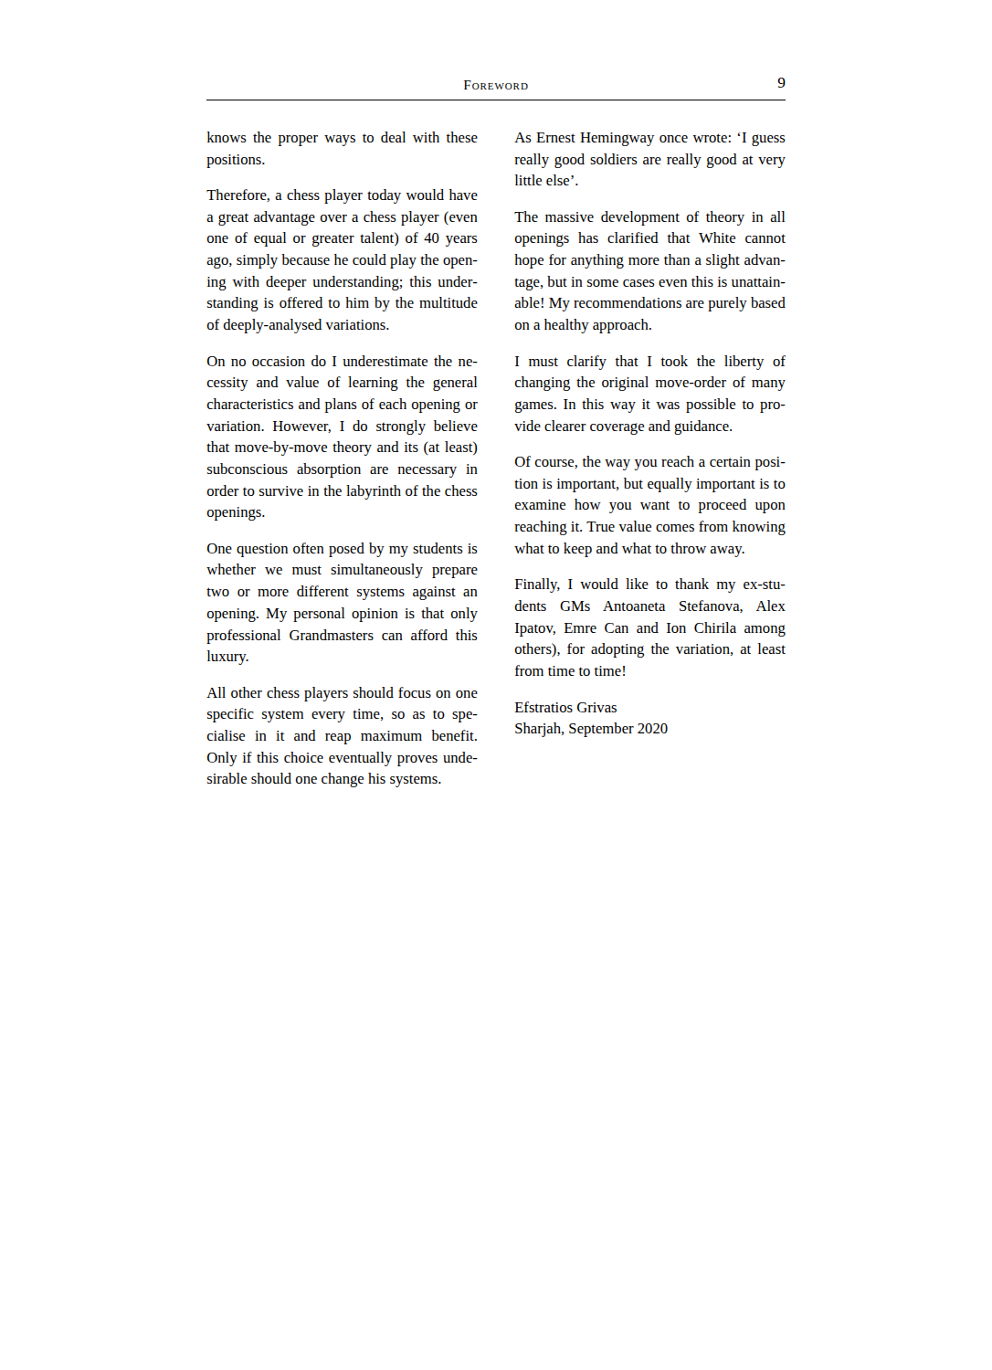Foreword 9
knows the proper ways to deal with these positions.
Therefore, a chess player today would have a great advantage over a chess player (even one of equal or greater talent) of 40 years ago, simply because he could play the opening with deeper understanding; this understanding is offered to him by the multitude of deeply-analysed variations.
On no occasion do I underestimate the necessity and value of learning the general characteristics and plans of each opening or variation. However, I do strongly believe that move-by-move theory and its (at least) subconscious absorption are necessary in order to survive in the labyrinth of the chess openings.
One question often posed by my students is whether we must simultaneously prepare two or more different systems against an opening. My personal opinion is that only professional Grandmasters can afford this luxury.
All other chess players should focus on one specific system every time, so as to specialise in it and reap maximum benefit. Only if this choice eventually proves undesirable should one change his systems.
As Ernest Hemingway once wrote: ‘I guess really good soldiers are really good at very little else’.
The massive development of theory in all openings has clarified that White cannot hope for anything more than a slight advantage, but in some cases even this is unattainable! My recommendations are purely based on a healthy approach.
I must clarify that I took the liberty of changing the original move-order of many games. In this way it was possible to provide clearer coverage and guidance.
Of course, the way you reach a certain position is important, but equally important is to examine how you want to proceed upon reaching it. True value comes from knowing what to keep and what to throw away.
Finally, I would like to thank my ex-students GMs Antoaneta Stefanova, Alex Ipatov, Emre Can and Ion Chirila among others), for adopting the variation, at least from time to time!
Efstratios Grivas
Sharjah, September 2020